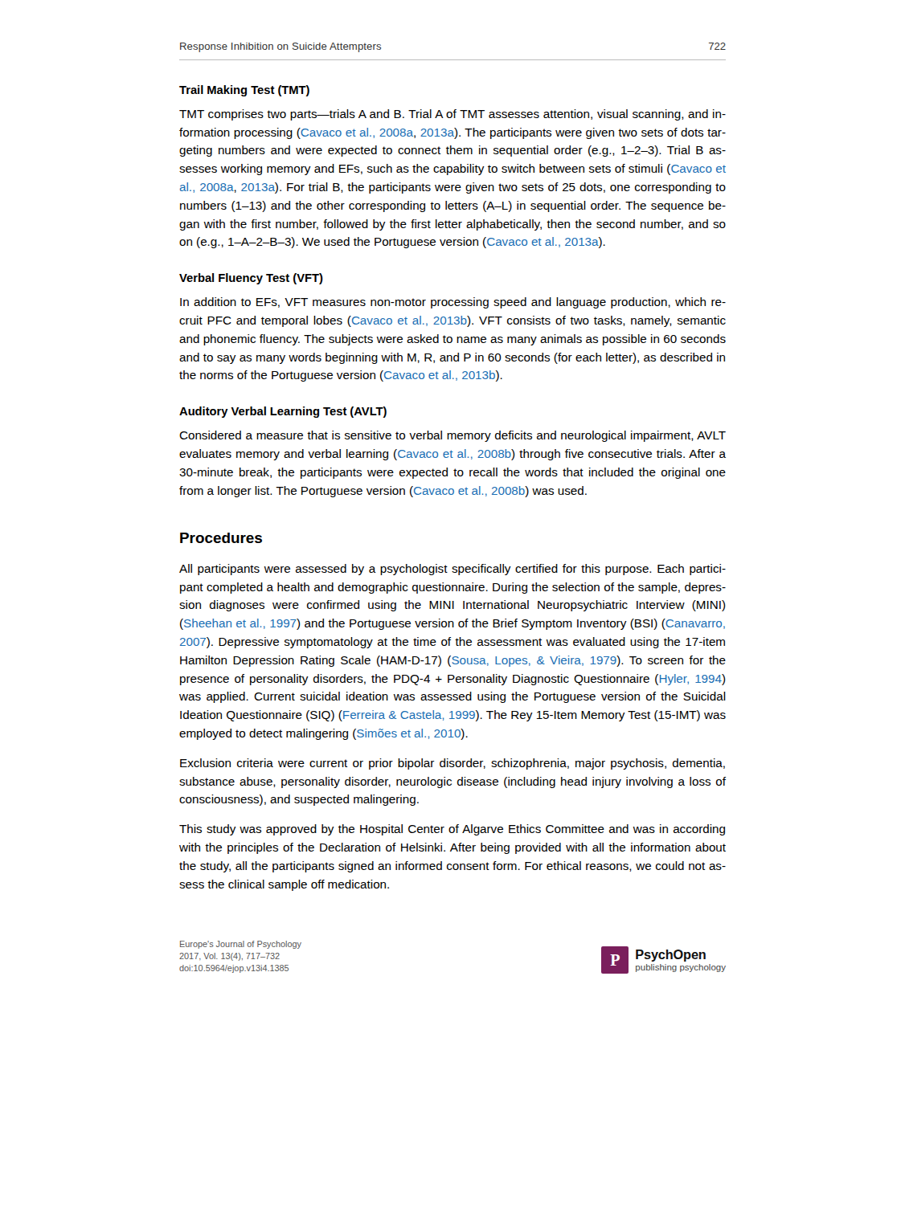Response Inhibition on Suicide Attempters 722
Trail Making Test (TMT)
TMT comprises two parts—trials A and B. Trial A of TMT assesses attention, visual scanning, and information processing (Cavaco et al., 2008a, 2013a). The participants were given two sets of dots targeting numbers and were expected to connect them in sequential order (e.g., 1–2–3). Trial B assesses working memory and EFs, such as the capability to switch between sets of stimuli (Cavaco et al., 2008a, 2013a). For trial B, the participants were given two sets of 25 dots, one corresponding to numbers (1–13) and the other corresponding to letters (A–L) in sequential order. The sequence began with the first number, followed by the first letter alphabetically, then the second number, and so on (e.g., 1–A–2–B–3). We used the Portuguese version (Cavaco et al., 2013a).
Verbal Fluency Test (VFT)
In addition to EFs, VFT measures non-motor processing speed and language production, which recruit PFC and temporal lobes (Cavaco et al., 2013b). VFT consists of two tasks, namely, semantic and phonemic fluency. The subjects were asked to name as many animals as possible in 60 seconds and to say as many words beginning with M, R, and P in 60 seconds (for each letter), as described in the norms of the Portuguese version (Cavaco et al., 2013b).
Auditory Verbal Learning Test (AVLT)
Considered a measure that is sensitive to verbal memory deficits and neurological impairment, AVLT evaluates memory and verbal learning (Cavaco et al., 2008b) through five consecutive trials. After a 30-minute break, the participants were expected to recall the words that included the original one from a longer list. The Portuguese version (Cavaco et al., 2008b) was used.
Procedures
All participants were assessed by a psychologist specifically certified for this purpose. Each participant completed a health and demographic questionnaire. During the selection of the sample, depression diagnoses were confirmed using the MINI International Neuropsychiatric Interview (MINI) (Sheehan et al., 1997) and the Portuguese version of the Brief Symptom Inventory (BSI) (Canavarro, 2007). Depressive symptomatology at the time of the assessment was evaluated using the 17-item Hamilton Depression Rating Scale (HAM-D-17) (Sousa, Lopes, & Vieira, 1979). To screen for the presence of personality disorders, the PDQ-4 + Personality Diagnostic Questionnaire (Hyler, 1994) was applied. Current suicidal ideation was assessed using the Portuguese version of the Suicidal Ideation Questionnaire (SIQ) (Ferreira & Castela, 1999). The Rey 15-Item Memory Test (15-IMT) was employed to detect malingering (Simões et al., 2010).
Exclusion criteria were current or prior bipolar disorder, schizophrenia, major psychosis, dementia, substance abuse, personality disorder, neurologic disease (including head injury involving a loss of consciousness), and suspected malingering.
This study was approved by the Hospital Center of Algarve Ethics Committee and was in according with the principles of the Declaration of Helsinki. After being provided with all the information about the study, all the participants signed an informed consent form. For ethical reasons, we could not assess the clinical sample off medication.
Europe's Journal of Psychology 2017, Vol. 13(4), 717–732 doi:10.5964/ejop.v13i4.1385
P
PsychOpen
publishing psychology